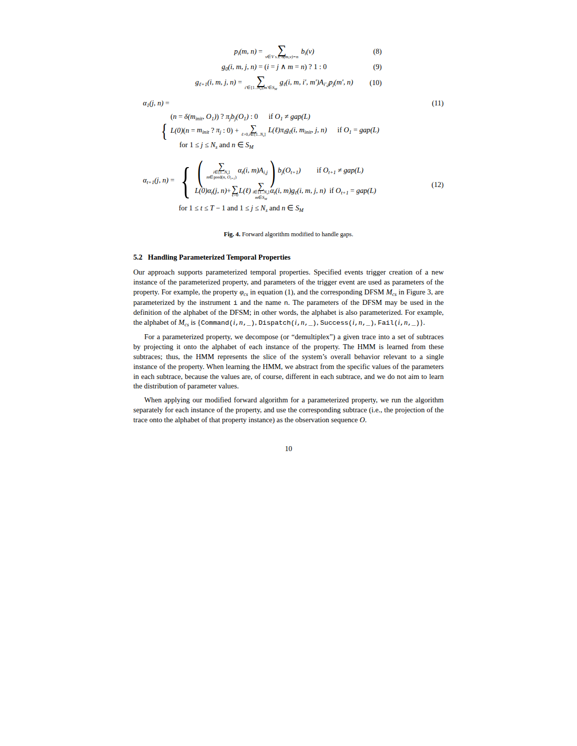| p i (m, n) = ∑ v ∈ V s.t. δ(m,v)=n b i (v) | (8) |
| g 0 (i, m, j, n) = ( i = j ∧ m = n ) ? 1 : 0 | (9) |
| g ℓ+1 (i, m, j, n) = ∑ i′ ∈[1.. N s ], m′ ∈ S M g ℓ (i, m, i′, m′)A i′,j p j (m′, n) | (10) |
(11)
α1(j, n) =
{ (n = δ(minit, O1)) ? πjbj(O1) : 0 if O1 ≠ gap(L) L(0)(n = minit ? πj : 0) + ∑ ℓ>0,i∈[1..Ns] L(ℓ)πigℓ(i, minit, j, n) if O1 = gap(L) for 1 ≤ j ≤ Ns and n ∈ SM
(12)
αt+1(j, n) = { ( ∑ i∈[1..Ns] m∈pred(n, Ot+1) αt(i, m)Ai,j ) bj(Ot+1) if Ot+1 ≠ gap(L) L(0)αt(j, n) + ∑ ℓ>0 L(ℓ) ∑ i∈[1..Ns] m∈SM αt(i, m)gℓ(i, m, j, n) if Ot+1 = gap(L)
for 1 ≤ t ≤ T − 1 and 1 ≤ j ≤ Ns and n ∈ SM
Fig. 4. Forward algorithm modified to handle gaps.
5.2 Handling Parameterized Temporal Properties
Our approach supports parameterized temporal properties. Specified events trigger creation of a new instance of the parameterized property, and parameters of the trigger event are used as parameters of the property. For example, the property φcs in equation (1), and the corresponding DFSM Mcs in Figure 3, are parameterized by the instrument i and the name n. The parameters of the DFSM may be used in the definition of the alphabet of the DFSM; in other words, the alphabet is also parameterized. For example, the alphabet of Mcs is {Command(i, n,_), Dispatch(i, n,_), Success(i, n,_), Fail(i, n,_)}.
For a parameterized property, we decompose (or “demultiplex”) a given trace into a set of subtraces by projecting it onto the alphabet of each instance of the property. The HMM is learned from these subtraces; thus, the HMM represents the slice of the system’s overall behavior relevant to a single instance of the property. When learning the HMM, we abstract from the specific values of the parameters in each subtrace, because the values are, of course, different in each subtrace, and we do not aim to learn the distribution of parameter values.
When applying our modified forward algorithm for a parameterized property, we run the algorithm separately for each instance of the property, and use the corresponding subtrace (i.e., the projection of the trace onto the alphabet of that property instance) as the observation sequence O.
10